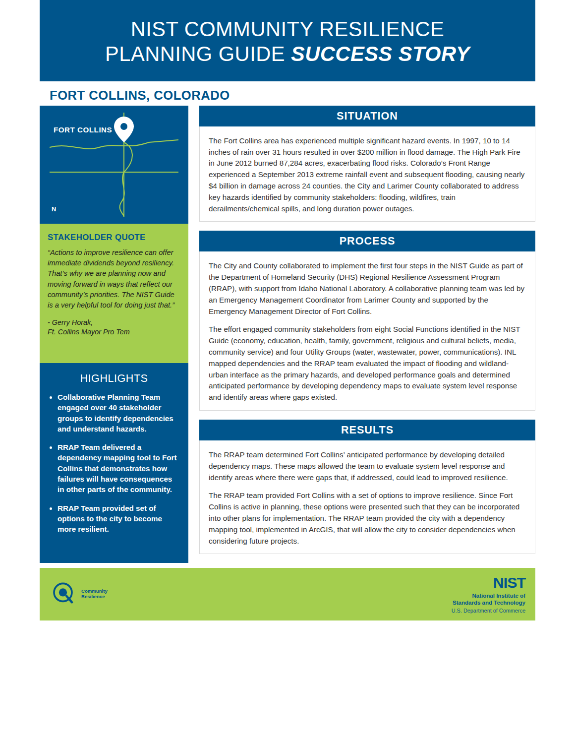NIST COMMUNITY RESILIENCE
PLANNING GUIDE SUCCESS STORY
FORT COLLINS, COLORADO
FORT COLLINS N
STAKEHOLDER QUOTE
“Actions to improve resilience can offer immediate dividends beyond resiliency. That’s why we are planning now and moving forward in ways that reflect our community’s priorities. The NIST Guide is a very helpful tool for doing just that.”
- Gerry Horak,
Ft. Collins Mayor Pro Tem
HIGHLIGHTS
Collaborative Planning Team engaged over 40 stakeholder groups to identify dependencies and understand hazards.
RRAP Team delivered a dependency mapping tool to Fort Collins that demonstrates how failures will have consequences in other parts of the community.
RRAP Team provided set of options to the city to become more resilient.
SITUATION
The Fort Collins area has experienced multiple significant hazard events. In 1997, 10 to 14 inches of rain over 31 hours resulted in over $200 million in flood damage. The High Park Fire in June 2012 burned 87,284 acres, exacerbating flood risks. Colorado’s Front Range experienced a September 2013 extreme rainfall event and subsequent flooding, causing nearly $4 billion in damage across 24 counties. the City and Larimer County collaborated to address key hazards identified by community stakeholders: flooding, wildfires, train derailments/chemical spills, and long duration power outages.
PROCESS
The City and County collaborated to implement the first four steps in the NIST Guide as part of the Department of Homeland Security (DHS) Regional Resilience Assessment Program (RRAP), with support from Idaho National Laboratory. A collaborative planning team was led by an Emergency Management Coordinator from Larimer County and supported by the Emergency Management Director of Fort Collins.
The effort engaged community stakeholders from eight Social Functions identified in the NIST Guide (economy, education, health, family, government, religious and cultural beliefs, media, community service) and four Utility Groups (water, wastewater, power, communications). INL mapped dependencies and the RRAP team evaluated the impact of flooding and wildland-urban interface as the primary hazards, and developed performance goals and determined anticipated performance by developing dependency maps to evaluate system level response and identify areas where gaps existed.
RESULTS
The RRAP team determined Fort Collins’ anticipated performance by developing detailed dependency maps. These maps allowed the team to evaluate system level response and identify areas where there were gaps that, if addressed, could lead to improved resilience.
The RRAP team provided Fort Collins with a set of options to improve resilience. Since Fort Collins is active in planning, these options were presented such that they can be incorporated into other plans for implementation. The RRAP team provided the city with a dependency mapping tool, implemented in ArcGIS, that will allow the city to consider dependencies when considering future projects.
Community
Resilience
NIST
National Institute of
Standards and Technology
U.S. Department of Commerce